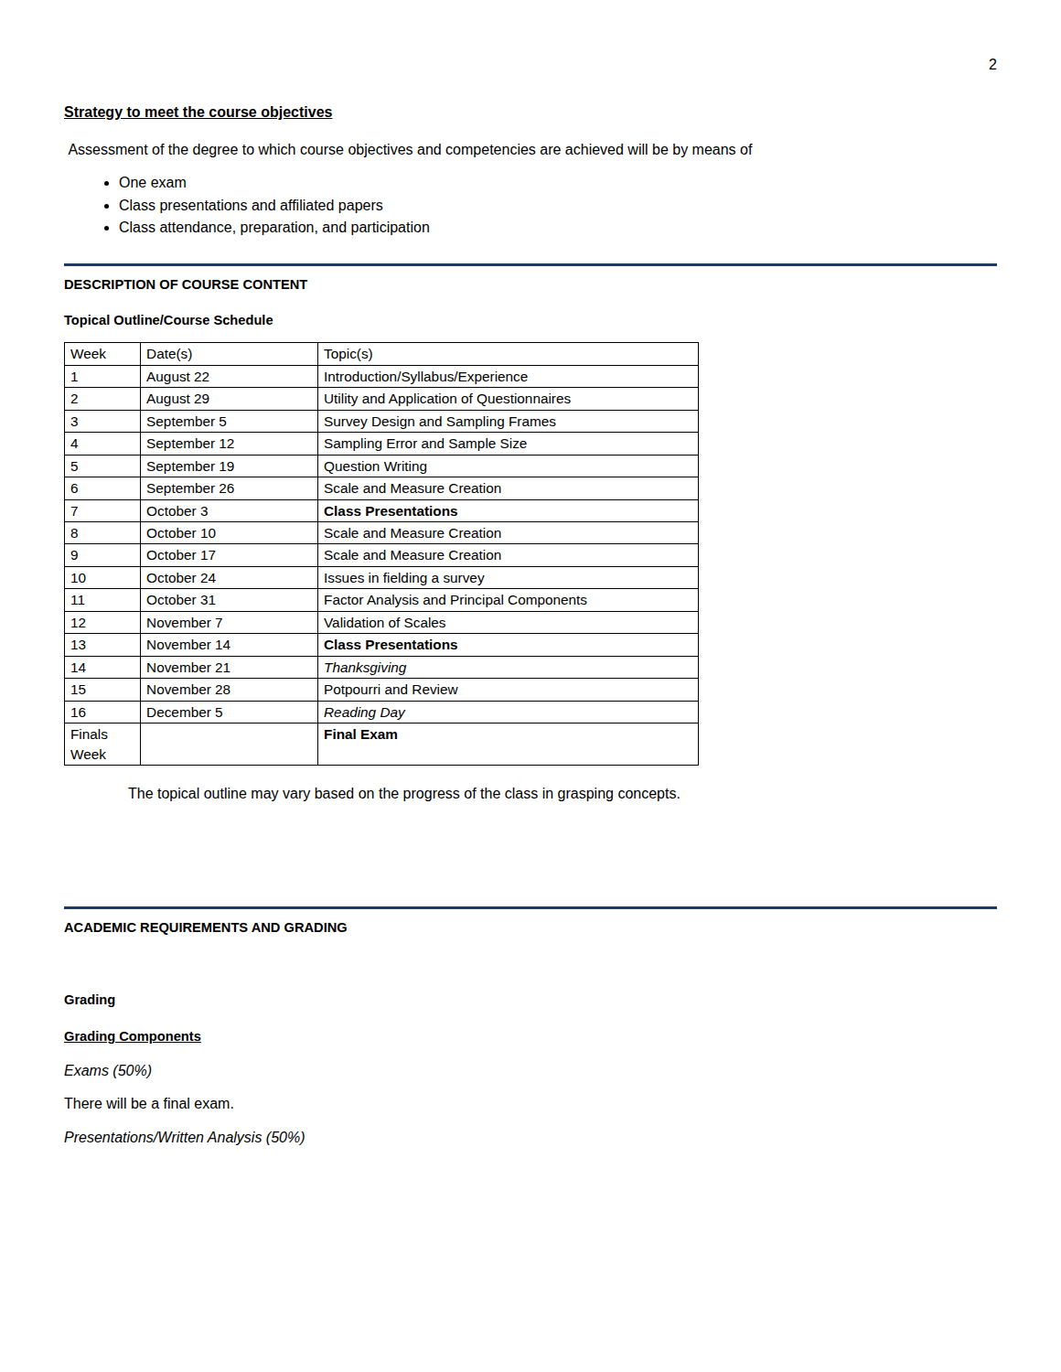2
Strategy to meet the course objectives
Assessment of the degree to which course objectives and competencies are achieved will be by means of
One exam
Class presentations and affiliated papers
Class attendance, preparation, and participation
DESCRIPTION OF COURSE CONTENT
Topical Outline/Course Schedule
| Week | Date(s) | Topic(s) |
| 1 | August 22 | Introduction/Syllabus/Experience |
| 2 | August 29 | Utility and Application of Questionnaires |
| 3 | September 5 | Survey Design and Sampling Frames |
| 4 | September 12 | Sampling Error and Sample Size |
| 5 | September 19 | Question Writing |
| 6 | September 26 | Scale and Measure Creation |
| 7 | October 3 | Class Presentations |
| 8 | October 10 | Scale and Measure Creation |
| 9 | October 17 | Scale and Measure Creation |
| 10 | October 24 | Issues in fielding a survey |
| 11 | October 31 | Factor Analysis and Principal Components |
| 12 | November 7 | Validation of Scales |
| 13 | November 14 | Class Presentations |
| 14 | November 21 | Thanksgiving |
| 15 | November 28 | Potpourri and Review |
| 16 | December 5 | Reading Day |
| Finals Week | | Final Exam |
The topical outline may vary based on the progress of the class in grasping concepts.
ACADEMIC REQUIREMENTS AND GRADING
Grading
Grading Components
Exams (50%)
There will be a final exam.
Presentations/Written Analysis (50%)